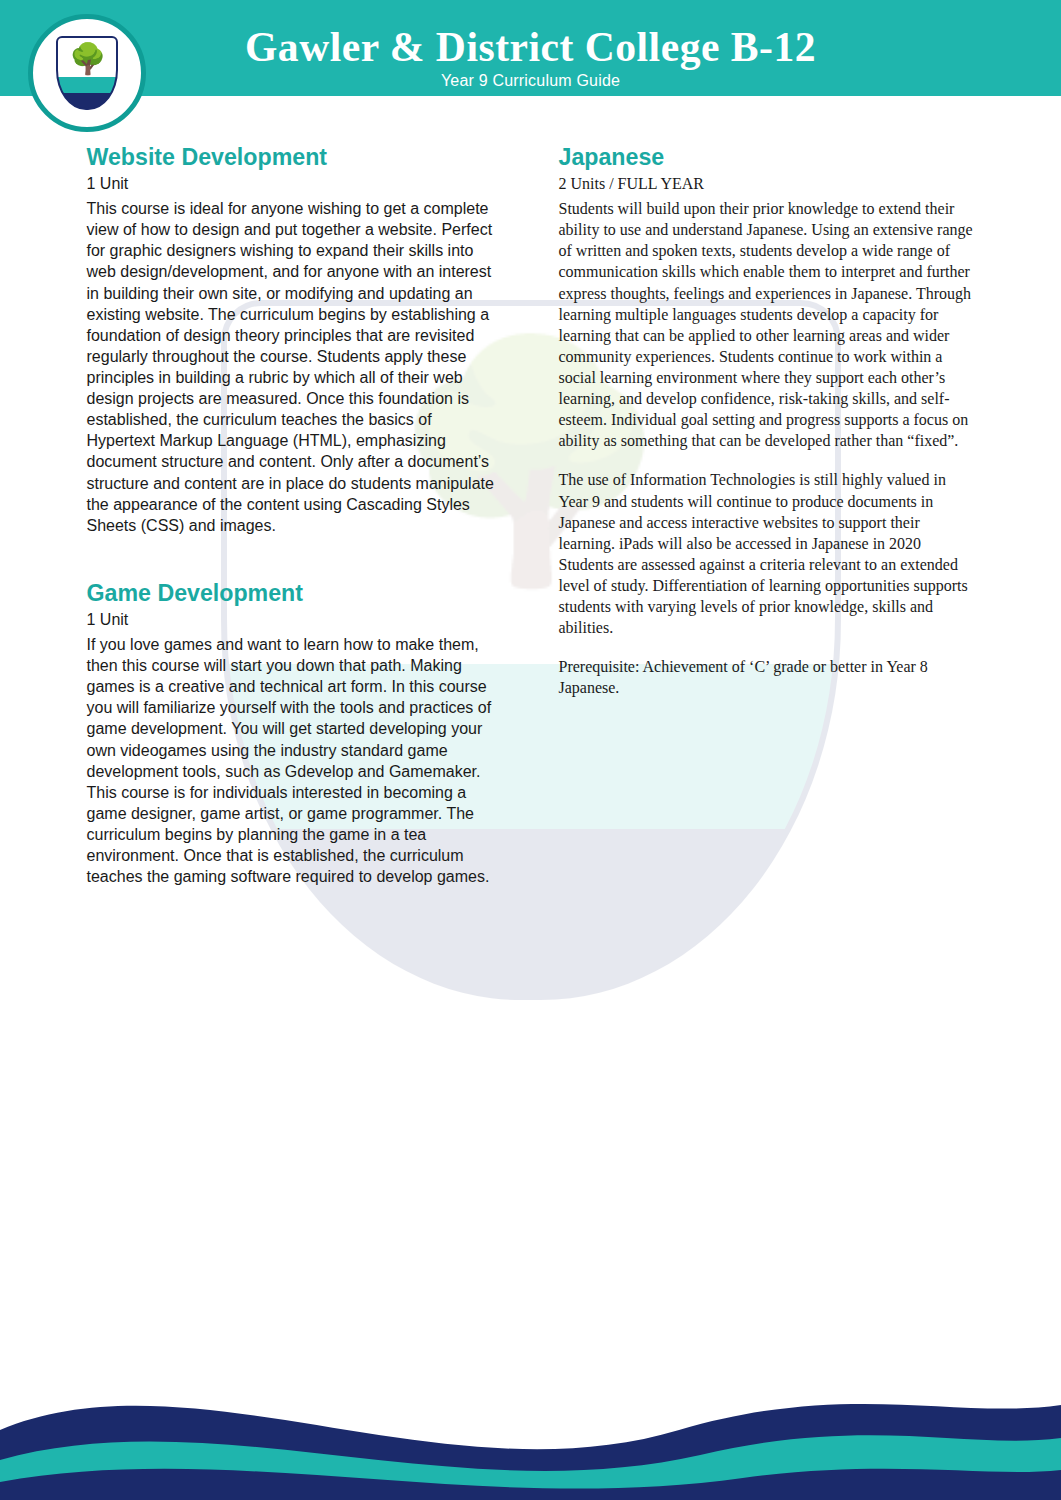🌳
Gawler & District College B-12
Year 9 Curriculum Guide
🌳
Website Development
1 Unit
This course is ideal for anyone wishing to get a complete view of how to design and put together a website. Perfect for graphic designers wishing to expand their skills into web design/development, and for anyone with an interest in building their own site, or modifying and updating an existing website. The curriculum begins by establishing a foundation of design theory principles that are revisited regularly throughout the course. Students apply these principles in building a rubric by which all of their web design projects are measured. Once this foundation is established, the curriculum teaches the basics of Hypertext Markup Language (HTML), emphasizing document structure and content. Only after a document’s structure and content are in place do students manipulate the appearance of the content using Cascading Styles Sheets (CSS) and images.
Game Development
1 Unit
If you love games and want to learn how to make them, then this course will start you down that path. Making games is a creative and technical art form. In this course you will familiarize yourself with the tools and practices of game development. You will get started developing your own videogames using the industry standard game development tools, such as Gdevelop and Gamemaker. This course is for individuals interested in becoming a game designer, game artist, or game programmer. The curriculum begins by planning the game in a tea environment. Once that is established, the curriculum teaches the gaming software required to develop games.
Japanese
2 Units / FULL YEAR
Students will build upon their prior knowledge to extend their ability to use and understand Japanese. Using an extensive range of written and spoken texts, students develop a wide range of communication skills which enable them to interpret and further express thoughts, feelings and experiences in Japanese. Through learning multiple languages students develop a capacity for learning that can be applied to other learning areas and wider community experiences. Students continue to work within a social learning environment where they support each other’s learning, and develop confidence, risk-taking skills, and self-esteem. Individual goal setting and progress supports a focus on ability as something that can be developed rather than “fixed”.
The use of Information Technologies is still highly valued in Year 9 and students will continue to produce documents in Japanese and access interactive websites to support their learning. iPads will also be accessed in Japanese in 2020 Students are assessed against a criteria relevant to an extended level of study. Differentiation of learning opportunities supports students with varying levels of prior knowledge, skills and abilities.
Prerequisite: Achievement of ‘C’ grade or better in Year 8 Japanese.